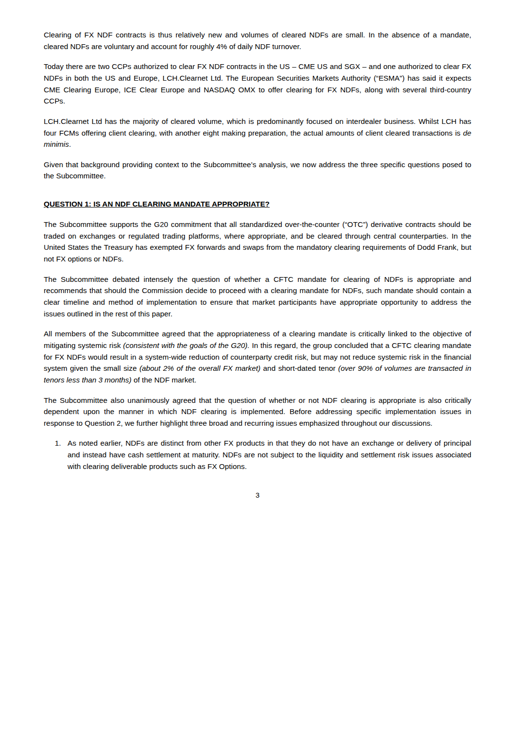Clearing of FX NDF contracts is thus relatively new and volumes of cleared NDFs are small. In the absence of a mandate, cleared NDFs are voluntary and account for roughly 4% of daily NDF turnover.
Today there are two CCPs authorized to clear FX NDF contracts in the US – CME US and SGX – and one authorized to clear FX NDFs in both the US and Europe, LCH.Clearnet Ltd. The European Securities Markets Authority (“ESMA”) has said it expects CME Clearing Europe, ICE Clear Europe and NASDAQ OMX to offer clearing for FX NDFs, along with several third-country CCPs.
LCH.Clearnet Ltd has the majority of cleared volume, which is predominantly focused on interdealer business. Whilst LCH has four FCMs offering client clearing, with another eight making preparation, the actual amounts of client cleared transactions is de minimis.
Given that background providing context to the Subcommittee’s analysis, we now address the three specific questions posed to the Subcommittee.
QUESTION 1: IS AN NDF CLEARING MANDATE APPROPRIATE?
The Subcommittee supports the G20 commitment that all standardized over-the-counter (“OTC”) derivative contracts should be traded on exchanges or regulated trading platforms, where appropriate, and be cleared through central counterparties. In the United States the Treasury has exempted FX forwards and swaps from the mandatory clearing requirements of Dodd Frank, but not FX options or NDFs.
The Subcommittee debated intensely the question of whether a CFTC mandate for clearing of NDFs is appropriate and recommends that should the Commission decide to proceed with a clearing mandate for NDFs, such mandate should contain a clear timeline and method of implementation to ensure that market participants have appropriate opportunity to address the issues outlined in the rest of this paper.
All members of the Subcommittee agreed that the appropriateness of a clearing mandate is critically linked to the objective of mitigating systemic risk (consistent with the goals of the G20). In this regard, the group concluded that a CFTC clearing mandate for FX NDFs would result in a system-wide reduction of counterparty credit risk, but may not reduce systemic risk in the financial system given the small size (about 2% of the overall FX market) and short-dated tenor (over 90% of volumes are transacted in tenors less than 3 months) of the NDF market.
The Subcommittee also unanimously agreed that the question of whether or not NDF clearing is appropriate is also critically dependent upon the manner in which NDF clearing is implemented. Before addressing specific implementation issues in response to Question 2, we further highlight three broad and recurring issues emphasized throughout our discussions.
As noted earlier, NDFs are distinct from other FX products in that they do not have an exchange or delivery of principal and instead have cash settlement at maturity. NDFs are not subject to the liquidity and settlement risk issues associated with clearing deliverable products such as FX Options.
3